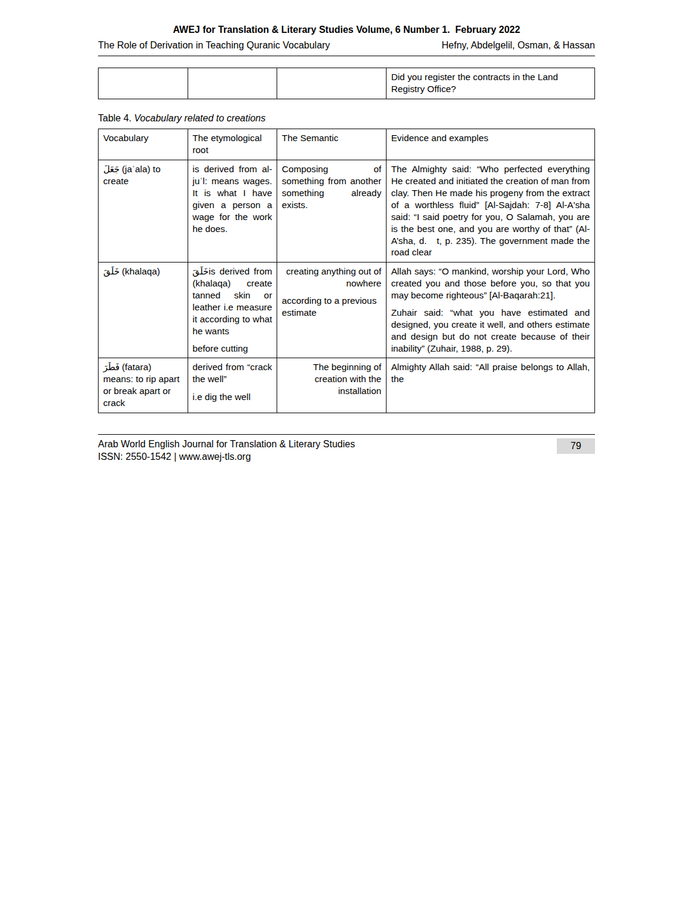AWEJ for Translation & Literary Studies Volume, 6 Number 1. February 2022
The Role of Derivation in Teaching Quranic Vocabulary Hefny, Abdelgelil, Osman, & Hassan
| | | | Did you register the contracts in the Land Registry Office? |
Table 4. Vocabulary related to creations
| Vocabulary | The etymological root | The Semantic | Evidence and examples |
| --- | --- | --- | --- |
| جَعَلَ (jaʿala) to create | is derived from al-juʾl: means wages. It is what I have given a person a wage for the work he does. | Composing of something from another something already exists. | The Almighty said: “Who perfected everything He created and initiated the creation of man from clay. Then He made his progeny from the extract of a worthless fluid” [Al-Sajdah: 7-8] Al-A'sha said: “I said poetry for you, O Salamah, you are is the best one, and you are worthy of that” (Al-A’sha, d. t, p. 235). The government made the road clear |
| خَلَقَ (khalaqa) | خَلَقَ is derived from (khalaqa) create tanned skin or leather i.e measure it according to what he wants before cutting | creating anything out of nowhere according to a previous estimate | Allah says: “O mankind, worship your Lord, Who created you and those before you, so that you may become righteous” [Al-Baqarah:21]. Zuhair said: “what you have estimated and designed, you create it well, and others estimate and design but do not create because of their inability” (Zuhair, 1988, p. 29). |
| فَطَرَ (fatara) means: to rip apart or break apart or crack | derived from “crack the well” i.e dig the well | The beginning of creation with the installation | Almighty Allah said: “All praise belongs to Allah, the |
Arab World English Journal for Translation & Literary Studies
ISSN: 2550-1542 | www.awej-tls.org
79